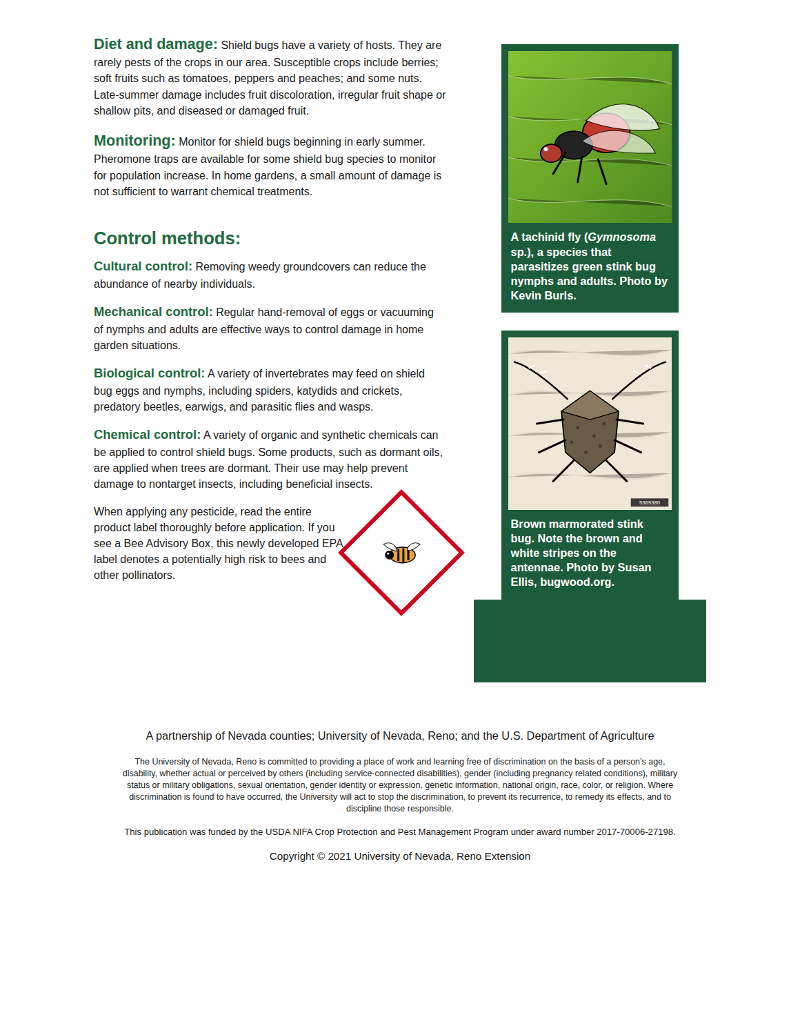Diet and damage: Shield bugs have a variety of hosts. They are rarely pests of the crops in our area. Susceptible crops include berries; soft fruits such as tomatoes, peppers and peaches; and some nuts. Late-summer damage includes fruit discoloration, irregular fruit shape or shallow pits, and diseased or damaged fruit.
Monitoring: Monitor for shield bugs beginning in early summer. Pheromone traps are available for some shield bug species to monitor for population increase. In home gardens, a small amount of damage is not sufficient to warrant chemical treatments.
Control methods:
Cultural control: Removing weedy groundcovers can reduce the abundance of nearby individuals.
Mechanical control: Regular hand-removal of eggs or vacuuming of nymphs and adults are effective ways to control damage in home garden situations.
Biological control: A variety of invertebrates may feed on shield bug eggs and nymphs, including spiders, katydids and crickets, predatory beetles, earwigs, and parasitic flies and wasps.
Chemical control: A variety of organic and synthetic chemicals can be applied to control shield bugs. Some products, such as dormant oils, are applied when trees are dormant. Their use may help prevent damage to nontarget insects, including beneficial insects.
When applying any pesticide, read the entire product label thoroughly before application. If you see a Bee Advisory Box, this newly developed EPA label denotes a potentially high risk to bees and other pollinators.
A tachinid fly (Gymnosoma sp.), a species that parasitizes green stink bug nymphs and adults. Photo by Kevin Burls.
Brown marmorated stink bug. Note the brown and white stripes on the antennae. Photo by Susan Ellis, bugwood.org.
A partnership of Nevada counties; University of Nevada, Reno; and the U.S. Department of Agriculture
The University of Nevada, Reno is committed to providing a place of work and learning free of discrimination on the basis of a person’s age, disability, whether actual or perceived by others (including service-connected disabilities), gender (including pregnancy related conditions), military status or military obligations, sexual orientation, gender identity or expression, genetic information, national origin, race, color, or religion. Where discrimination is found to have occurred, the University will act to stop the discrimination, to prevent its recurrence, to remedy its effects, and to discipline those responsible.
This publication was funded by the USDA NIFA Crop Protection and Pest Management Program under award number 2017-70006-27198.
Copyright © 2021 University of Nevada, Reno Extension